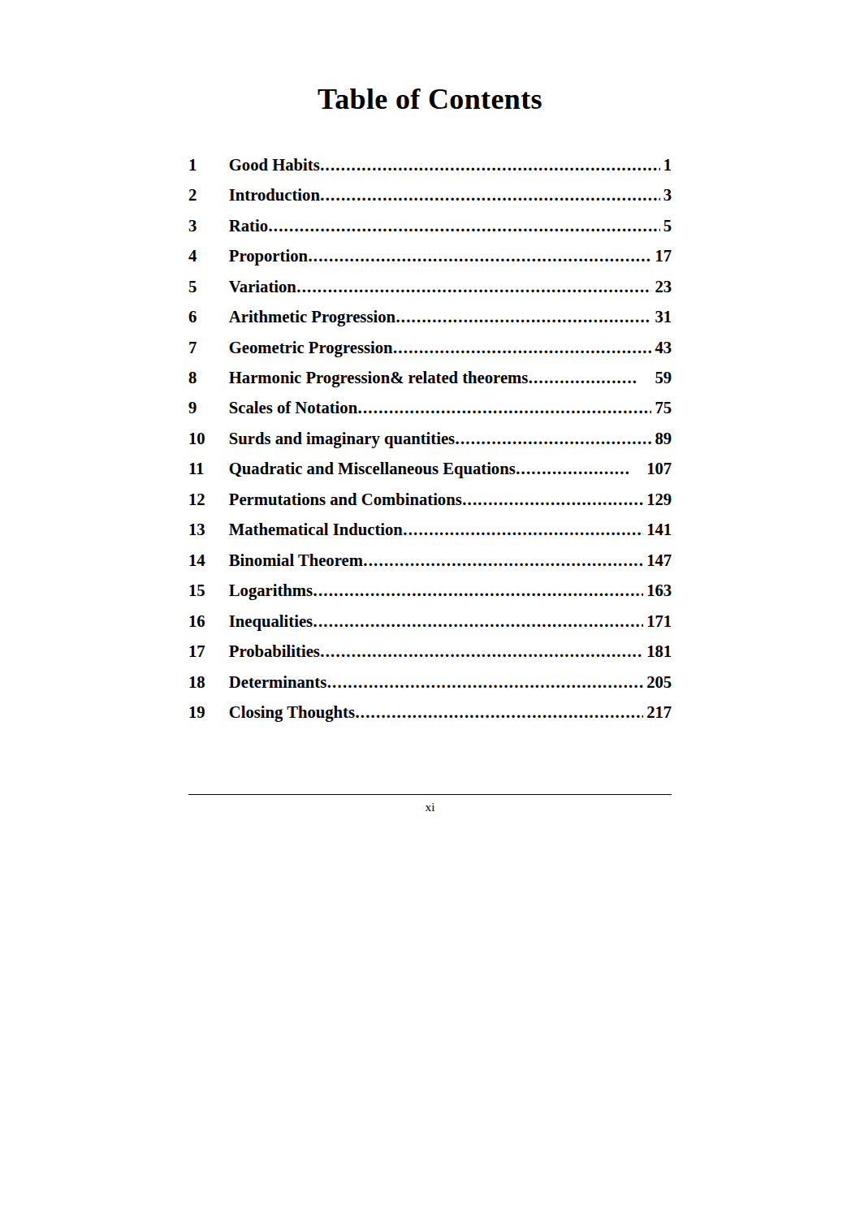Table of Contents
1 Good Habits ........................................................................ 1
2 Introduction ....................................................................... 3
3 Ratio .............................................................................. 5
4 Proportion ......................................................................... 17
5 Variation ........................................................................... 23
6 Arithmetic Progression .................................................... 31
7 Geometric Progression ..................................................... 43
8 Harmonic Progression& related theorems ..................... 59
9 Scales of Notation .......................................................... 75
10 Surds and imaginary quantities ....................................... 89
11 Quadratic and Miscellaneous Equations ...................... 107
12 Permutations and Combinations ................................... 129
13 Mathematical Induction ................................................ 141
14 Binomial Theorem ......................................................... 147
15 Logarithms ..................................................................... 163
16 Inequalities .................................................................... 171
17 Probabilities ................................................................... 181
18 Determinants .................................................................. 205
19 Closing Thoughts .......................................................... 217
xi